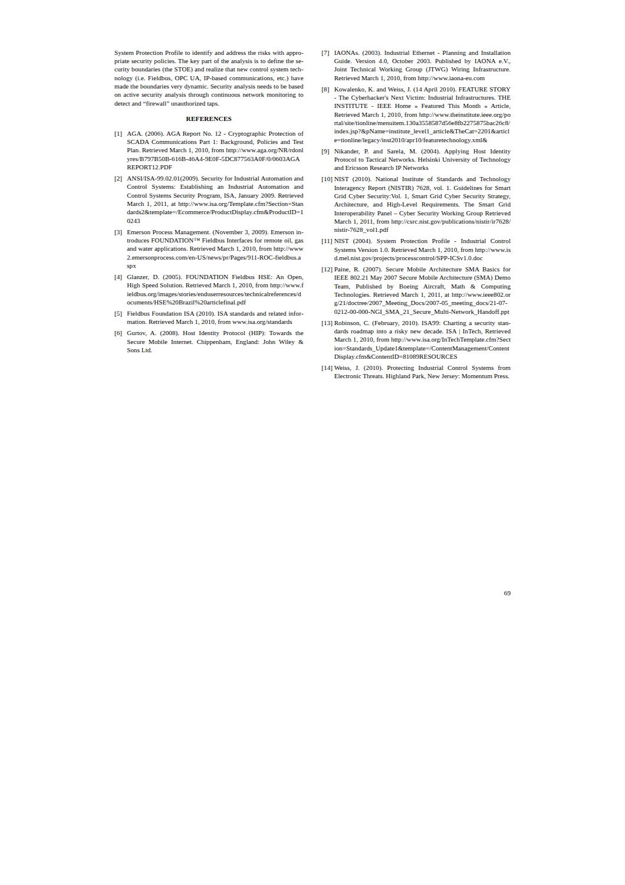System Protection Profile to identify and address the risks with appropriate security policies. The key part of the analysis is to define the security boundaries (the STOE) and realize that new control system technology (i.e. Fieldbus, OPC UA, IP-based communications, etc.) have made the boundaries very dynamic. Security analysis needs to be based on active security analysis through continuous network monitoring to detect and “firewall” unauthorized taps.
REFERENCES
[1] AGA. (2006). AGA Report No. 12 - Cryptographic Protection of SCADA Communications Part 1: Background, Policies and Test Plan. Retrieved March 1, 2010, from http://www.aga.org/NR/rdonlyres/B797B50B-616B-46A4-9E0F-5DC877563A0F/0/0603AGAREPORT12.PDF
[2] ANSI/ISA-99.02.01(2009). Security for Industrial Automation and Control Systems: Establishing an Industrial Automation and Control Systems Security Program, ISA, January 2009. Retrieved March 1, 2011, at http://www.isa.org/Template.cfm?Section=Standards2&template=/Ecommerce/ProductDisplay.cfm&ProductID=10243
[3] Emerson Process Management. (November 3, 2009). Emerson introduces FOUNDATION™ Fieldbus Interfaces for remote oil, gas and water applications. Retrieved March 1, 2010, from http://www2.emersonprocess.com/en-US/news/pr/Pages/911-ROC-fieldbus.aspx
[4] Glanzer, D. (2005). FOUNDATION Fieldbus HSE: An Open, High Speed Solution. Retrieved March 1, 2010, from http://www.fieldbus.org/images/stories/enduserresources/technicalreferences/documents/HSE%20Brazil%20articlefinal.pdf
[5] Fieldbus Foundation ISA (2010). ISA standards and related information. Retrieved March 1, 2010, from www.isa.org/standards
[6] Gurtov, A. (2008). Host Identity Protocol (HIP): Towards the Secure Mobile Internet. Chippenham, England: John Wiley & Sons Ltd.
[7] IAONAs. (2003). Industrial Ethernet - Planning and Installation Guide. Version 4.0, October 2003. Published by IAONA e.V., Joint Technical Working Group (JTWG) Wiring Infrastructure. Retrieved March 1, 2010, from http://www.iaona-eu.com
[8] Kowalenko, K. and Weiss, J. (14 April 2010). FEATURE STORY - The Cyberhacker's Next Victim: Industrial Infrastructures. THE INSTITUTE - IEEE Home » Featured This Month » Article, Retrieved March 1, 2010, from http://www.theinstitute.ieee.org/portal/site/tionline/menuitem.130a3558587d56e8fb2275875bac26c8/index.jsp?&pName=institute_level1_article&TheCat=2201&article=tionline/legacy/inst2010/apr10/featuretechnology.xml&
[9] Nikander, P. and Sarela, M. (2004). Applying Host Identity Protocol to Tactical Networks. Helsinki University of Technology and Ericsson Research IP Networks
[10] NIST (2010). National Institute of Standards and Technology Interagency Report (NISTIR) 7628, vol. 1. Guidelines for Smart Grid Cyber Security:Vol. 1, Smart Grid Cyber Security Strategy, Architecture, and High-Level Requirements. The Smart Grid Interoperability Panel – Cyber Security Working Group Retrieved March 1, 2011, from http://csrc.nist.gov/publications/nistir/ir7628/nistir-7628_vol1.pdf
[11] NIST (2004). System Protection Profile - Industrial Control Systems Version 1.0. Retrieved March 1, 2010, from http://www.isd.mel.nist.gov/projects/processcontrol/SPP-ICSv1.0.doc
[12] Paine, R. (2007). Secure Mobile Architecture SMA Basics for IEEE 802.21 May 2007 Secure Mobile Architecture (SMA) Demo Team, Published by Boeing Aircraft, Math & Computing Technologies. Retrieved March 1, 2011, at http://www.ieee802.org/21/doctree/2007_Meeting_Docs/2007-05_meeting_docs/21-07-0212-00-000-NGI_SMA_21_Secure_Multi-Network_Handoff.ppt
[13] Robinson, C. (February, 2010). ISA99: Charting a security standards roadmap into a risky new decade. ISA | InTech, Retrieved March 1, 2010, from http://www.isa.org/InTechTemplate.cfm?Section=Standards_Update1&template=/ContentManagement/ContentDisplay.cfm&ContentID=81089RESOURCES
[14] Weiss, J. (2010). Protecting Industrial Control Systems from Electronic Threats. Highland Park, New Jersey: Momentum Press.
69